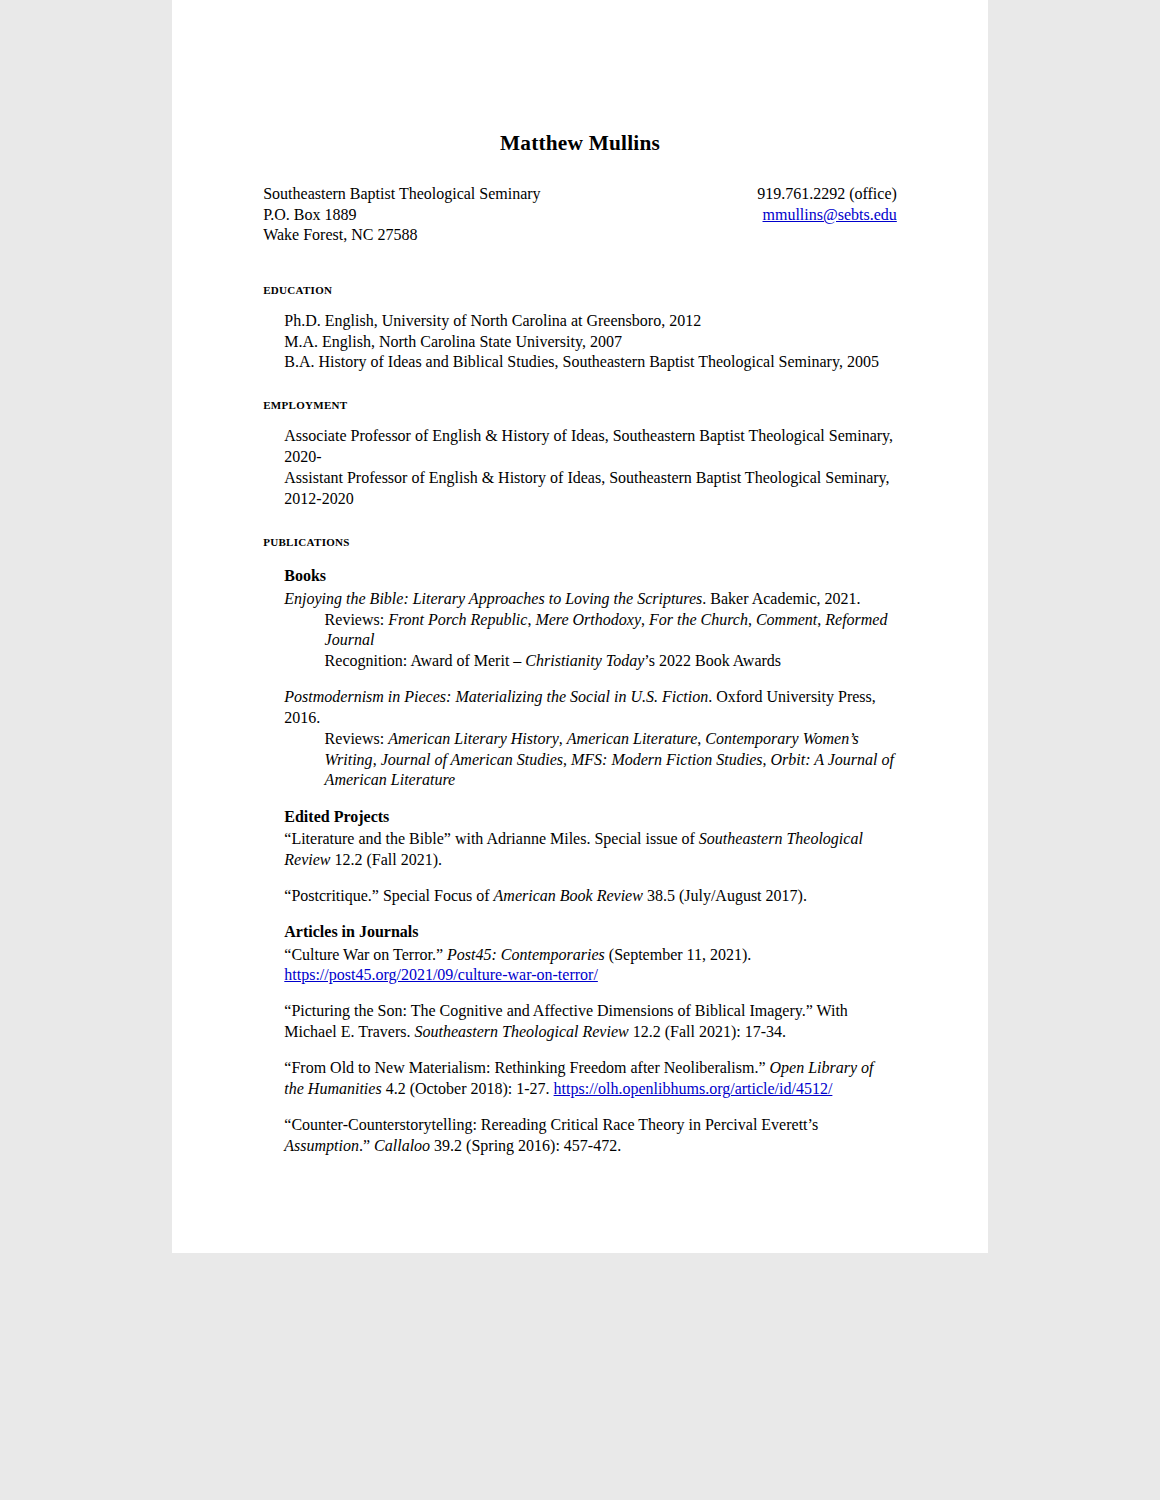Matthew Mullins
| Southeastern Baptist Theological Seminary | 919.761.2292 (office) |
| P.O. Box 1889 | mmullins@sebts.edu |
| Wake Forest, NC 27588 | |
Education
Ph.D. English, University of North Carolina at Greensboro, 2012
M.A. English, North Carolina State University, 2007
B.A. History of Ideas and Biblical Studies, Southeastern Baptist Theological Seminary, 2005
Employment
Associate Professor of English & History of Ideas, Southeastern Baptist Theological Seminary, 2020-
Assistant Professor of English & History of Ideas, Southeastern Baptist Theological Seminary, 2012-2020
Publications
Books
Enjoying the Bible: Literary Approaches to Loving the Scriptures. Baker Academic, 2021.
Reviews: Front Porch Republic, Mere Orthodoxy, For the Church, Comment, Reformed Journal
Recognition: Award of Merit – Christianity Today’s 2022 Book Awards
Postmodernism in Pieces: Materializing the Social in U.S. Fiction. Oxford University Press, 2016.
Reviews: American Literary History, American Literature, Contemporary Women’s Writing, Journal of American Studies, MFS: Modern Fiction Studies, Orbit: A Journal of American Literature
Edited Projects
“Literature and the Bible” with Adrianne Miles. Special issue of Southeastern Theological Review 12.2 (Fall 2021).
“Postcritique.” Special Focus of American Book Review 38.5 (July/August 2017).
Articles in Journals
“Culture War on Terror.” Post45: Contemporaries (September 11, 2021).
https://post45.org/2021/09/culture-war-on-terror/
“Picturing the Son: The Cognitive and Affective Dimensions of Biblical Imagery.” With Michael E. Travers. Southeastern Theological Review 12.2 (Fall 2021): 17-34.
“From Old to New Materialism: Rethinking Freedom after Neoliberalism.” Open Library of the Humanities 4.2 (October 2018): 1-27. https://olh.openlibhums.org/article/id/4512/
“Counter-Counterstorytelling: Rereading Critical Race Theory in Percival Everett’s Assumption.” Callaloo 39.2 (Spring 2016): 457-472.